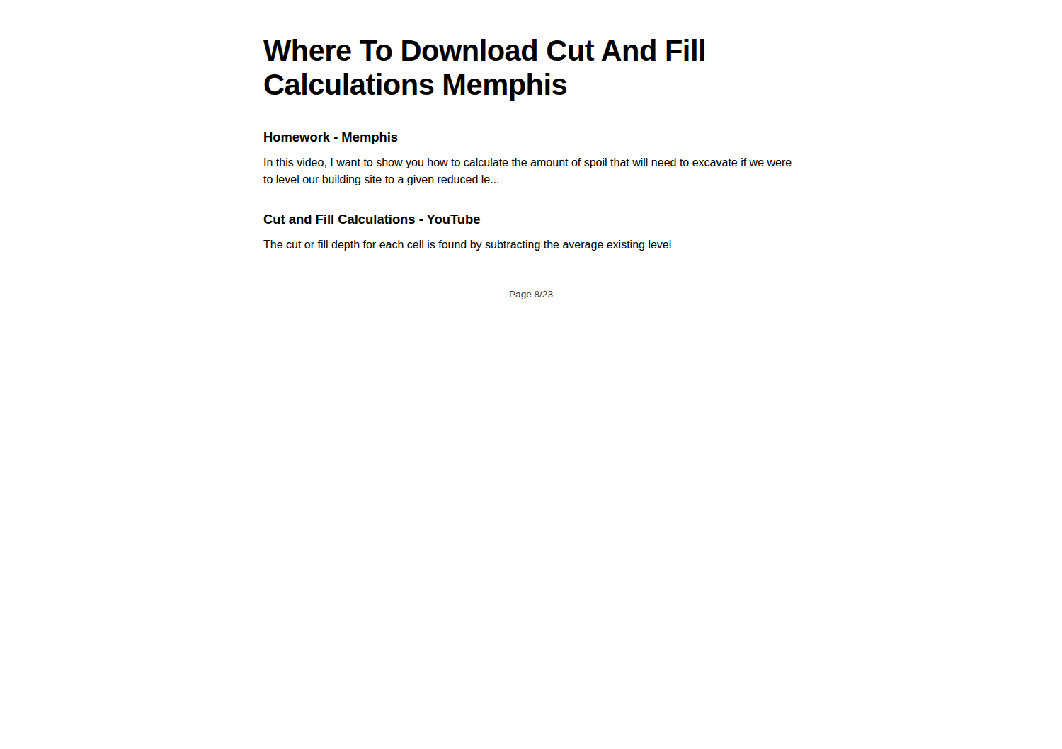Where To Download Cut And Fill Calculations Memphis
Homework - Memphis
In this video, I want to show you how to calculate the amount of spoil that will need to excavate if we were to level our building site to a given reduced le...
Cut and Fill Calculations - YouTube
The cut or fill depth for each cell is found by subtracting the average existing level
Page 8/23